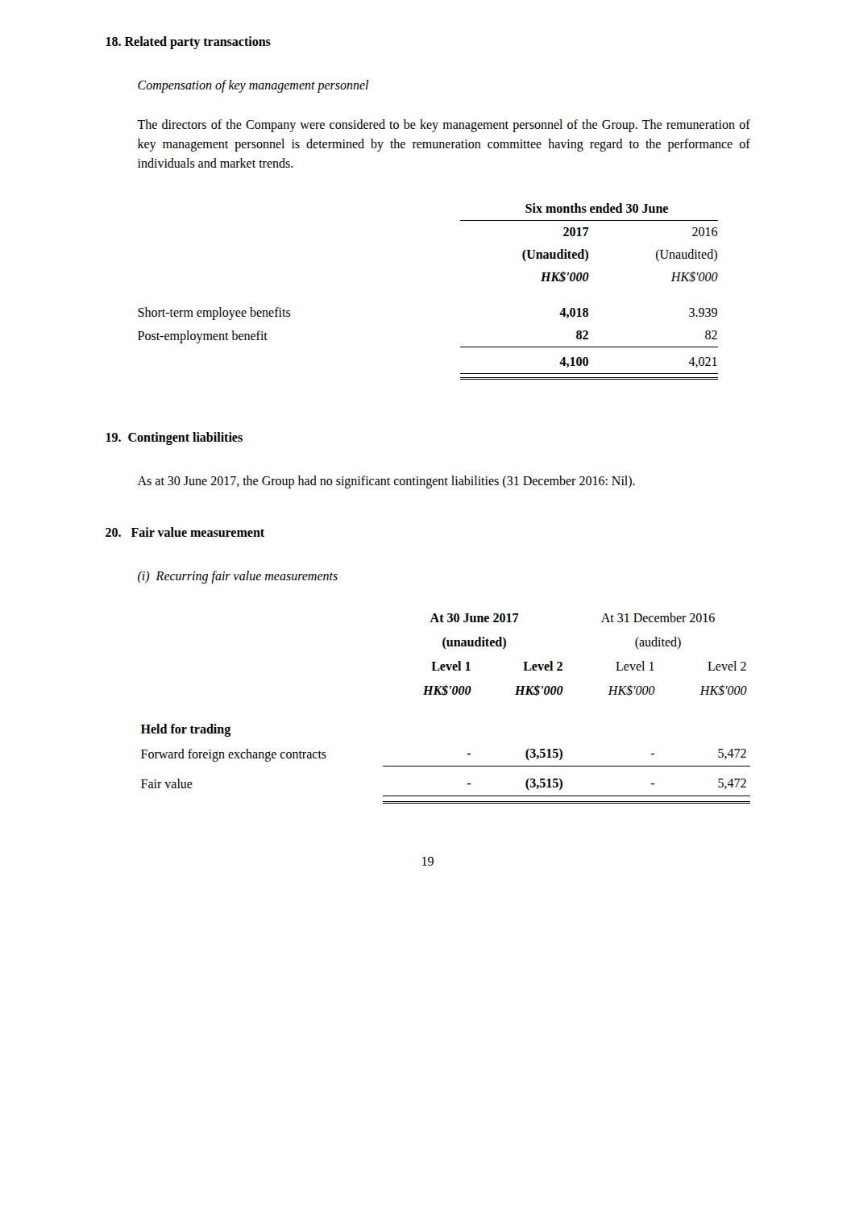18. Related party transactions
Compensation of key management personnel
The directors of the Company were considered to be key management personnel of the Group. The remuneration of key management personnel is determined by the remuneration committee having regard to the performance of individuals and market trends.
| | Six months ended 30 June |
| | 2017 | 2016 |
| | (Unaudited) | (Unaudited) |
| | HK$'000 | HK$'000 |
| Short-term employee benefits | 4,018 | 3.939 |
| Post-employment benefit | 82 | 82 |
| | 4,100 | 4,021 |
19. Contingent liabilities
As at 30 June 2017, the Group had no significant contingent liabilities (31 December 2016: Nil).
20. Fair value measurement
(i) Recurring fair value measurements
| | At 30 June 2017 | At 31 December 2016 |
| | (unaudited) | (audited) |
| | Level 1 | Level 2 | Level 1 | Level 2 |
| | HK$'000 | HK$'000 | HK$'000 | HK$'000 |
| Held for trading | | | | |
| Forward foreign exchange contracts | - | (3,515) | - | 5,472 |
| Fair value | - | (3,515) | - | 5,472 |
19